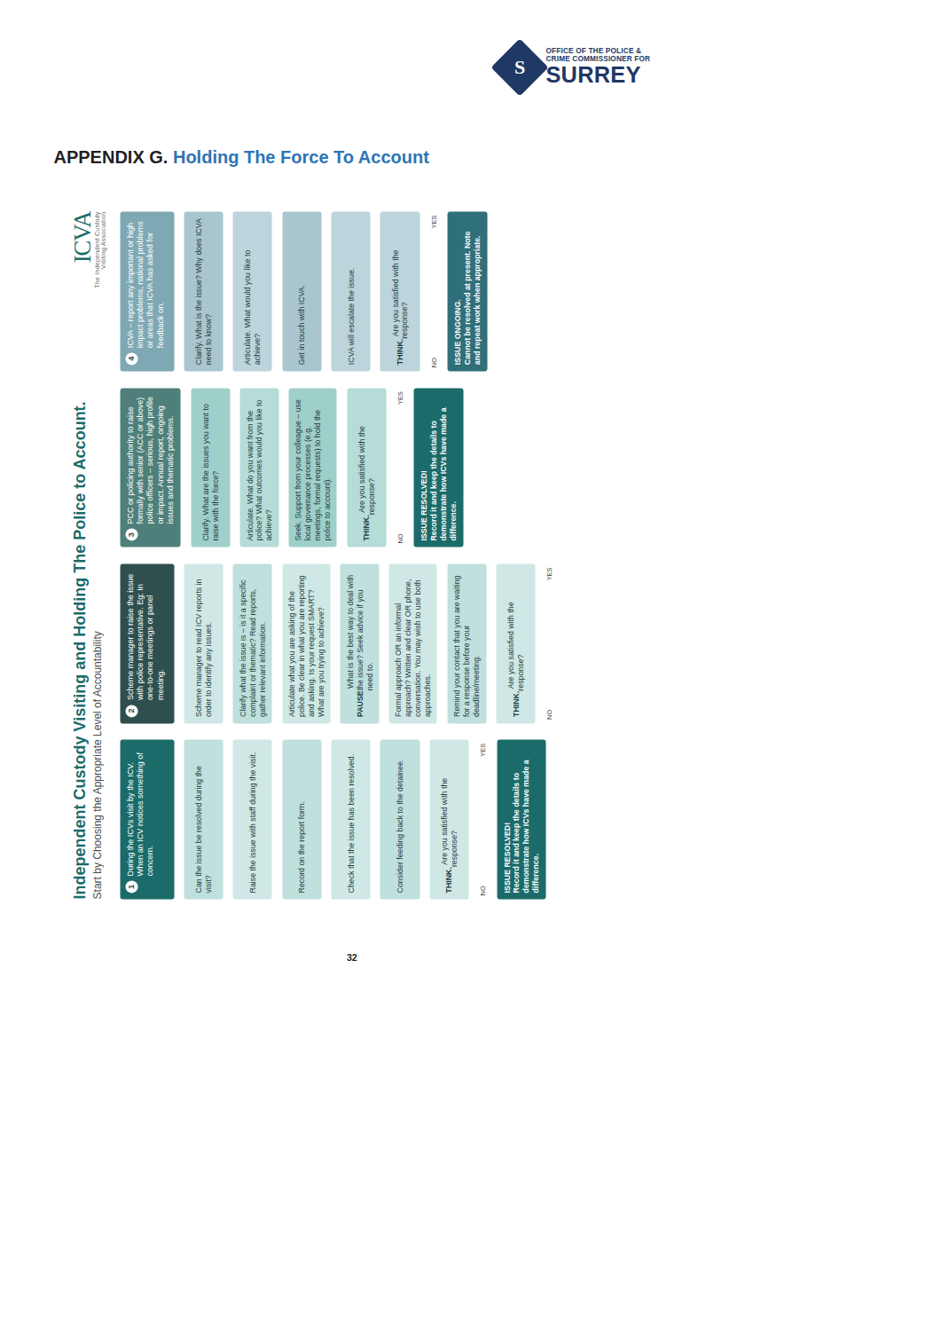S
Office of the Police &
Crime Commissioner for
SURREY
APPENDIX G. Holding The Force To Account
Independent Custody Visiting and Holding The Police to Account.
Start by Choosing the Appropriate Level of Accountability
ICVA
The Independent Custody
Visiting Association
1 During the ICVs visit by the ICV. When an ICV notices something of concern.
Can the issue be resolved during the visit?
Raise the issue with staff during the visit.
Record on the report form.
Check that the issue has been resolved.
Consider feeding back to the detainee.
THINK. Are you satisfied with the response?
NO YES
ISSUE RESOLVED!
Record it and keep the details to demonstrate how ICVs have made a difference.
2 Scheme manager to raise the issue with police representative. Eg: In one-to-one meetings or panel meeting.
Scheme manager to read ICV reports in order to identify any issues.
Clarify what the issue is – is it a specific complaint or thematic? Read reports, gather relevant information.
Articulate what you are asking of the police. Be clear in what you are reporting and asking. Is your request SMART? What are you trying to achieve?
PAUSE What is the best way to deal with the issue? Seek advice if you need to.
Formal approach OR an informal approach? Written and clear OR phone, conversation. You may wish to use both approaches.
Remind your contact that you are waiting for a response before your deadline/meeting.
THINK. Are you satisfied with the response?
NO YES
3 PCC or policing authority to raise formally with senior (ACC or above) police officers – serious, high profile or impact. Annual report, ongoing issues and thematic problems.
Clarify. What are the issues you want to raise with the force?
Articulate. What do you want from the police? What outcomes would you like to achieve?
Seek. Support from your colleague – use local governance processes (e.g. meetings, formal requests) to hold the police to account).
THINK. Are you satisfied with the response?
NO YES
ISSUE RESOLVED!
Record it and keep the details to demonstrate how ICVs have made a difference.
4 ICVA – report any important or high impact problems, national problems or areas that ICVA has asked for feedback on.
Clarify. What is the issue? Why does ICVA need to know?
Articulate. What would you like to achieve?
Get in touch with ICVA.
ICVA will escalate the issue.
THINK. Are you satisfied with the response?
NO YES
ISSUE ONGOING.
Cannot be resolved at present. Note and repeat work when appropriate.
32